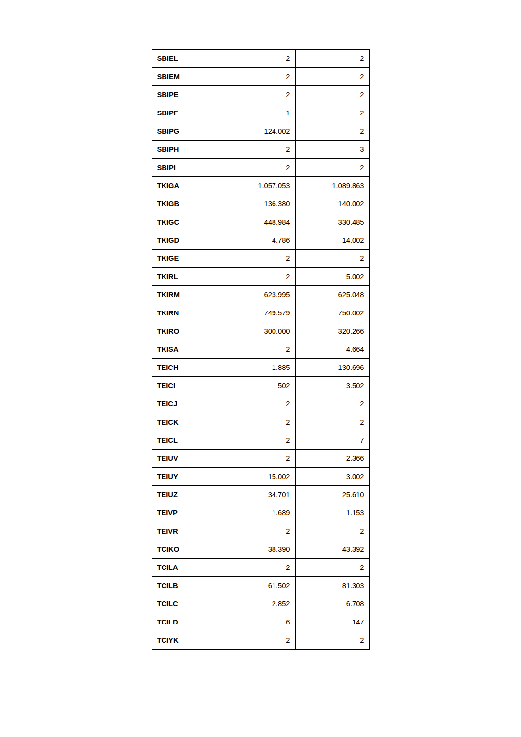| SBIEL | 2 | 2 |
| SBIEM | 2 | 2 |
| SBIPE | 2 | 2 |
| SBIPF | 1 | 2 |
| SBIPG | 124.002 | 2 |
| SBIPH | 2 | 3 |
| SBIPI | 2 | 2 |
| TKIGA | 1.057.053 | 1.089.863 |
| TKIGB | 136.380 | 140.002 |
| TKIGC | 448.984 | 330.485 |
| TKIGD | 4.786 | 14.002 |
| TKIGE | 2 | 2 |
| TKIRL | 2 | 5.002 |
| TKIRM | 623.995 | 625.048 |
| TKIRN | 749.579 | 750.002 |
| TKIRO | 300.000 | 320.266 |
| TKISA | 2 | 4.664 |
| TEICH | 1.885 | 130.696 |
| TEICI | 502 | 3.502 |
| TEICJ | 2 | 2 |
| TEICK | 2 | 2 |
| TEICL | 2 | 7 |
| TEIUV | 2 | 2.366 |
| TEIUY | 15.002 | 3.002 |
| TEIUZ | 34.701 | 25.610 |
| TEIVP | 1.689 | 1.153 |
| TEIVR | 2 | 2 |
| TCIKO | 38.390 | 43.392 |
| TCILA | 2 | 2 |
| TCILB | 61.502 | 81.303 |
| TCILC | 2.852 | 6.708 |
| TCILD | 6 | 147 |
| TCIYK | 2 | 2 |